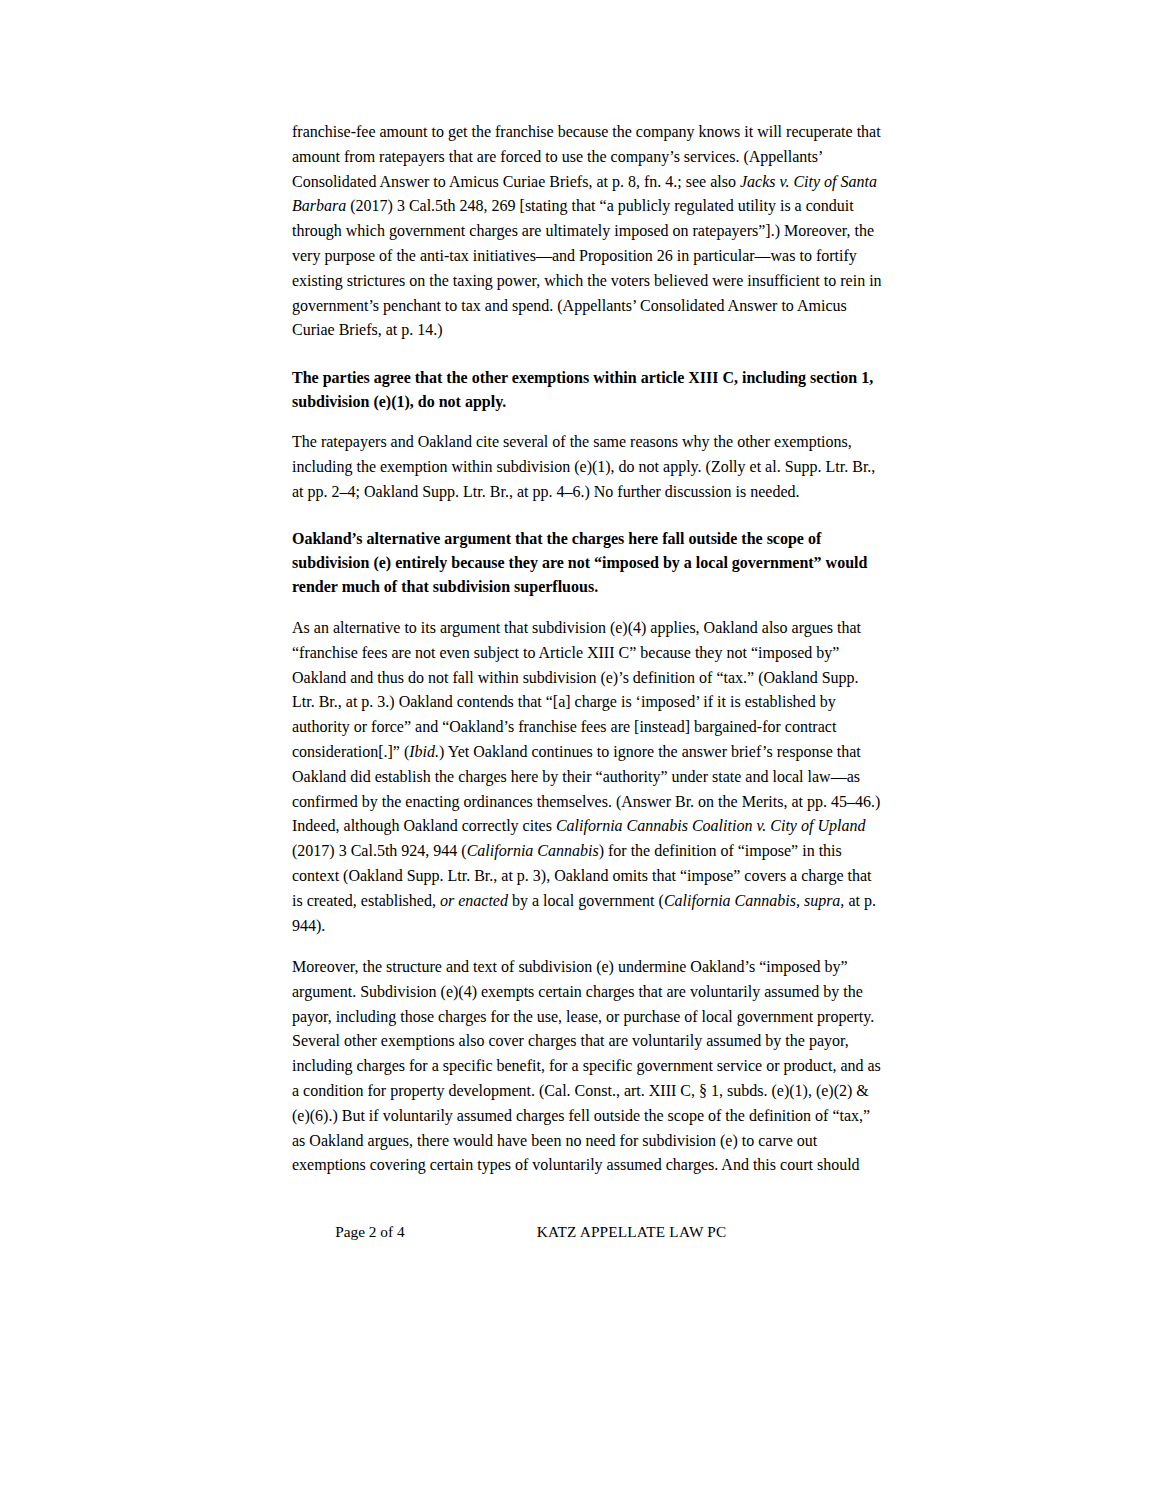franchise-fee amount to get the franchise because the company knows it will recuperate that amount from ratepayers that are forced to use the company’s services. (Appellants’ Consolidated Answer to Amicus Curiae Briefs, at p. 8, fn. 4.; see also Jacks v. City of Santa Barbara (2017) 3 Cal.5th 248, 269 [stating that “a publicly regulated utility is a conduit through which government charges are ultimately imposed on ratepayers”].) Moreover, the very purpose of the anti-tax initiatives—and Proposition 26 in particular—was to fortify existing strictures on the taxing power, which the voters believed were insufficient to rein in government’s penchant to tax and spend. (Appellants’ Consolidated Answer to Amicus Curiae Briefs, at p. 14.)
The parties agree that the other exemptions within article XIII C, including section 1, subdivision (e)(1), do not apply.
The ratepayers and Oakland cite several of the same reasons why the other exemptions, including the exemption within subdivision (e)(1), do not apply. (Zolly et al. Supp. Ltr. Br., at pp. 2–4; Oakland Supp. Ltr. Br., at pp. 4–6.) No further discussion is needed.
Oakland’s alternative argument that the charges here fall outside the scope of subdivision (e) entirely because they are not “imposed by a local government” would render much of that subdivision superfluous.
As an alternative to its argument that subdivision (e)(4) applies, Oakland also argues that “franchise fees are not even subject to Article XIII C” because they not “imposed by” Oakland and thus do not fall within subdivision (e)’s definition of “tax.” (Oakland Supp. Ltr. Br., at p. 3.) Oakland contends that “[a] charge is ‘imposed’ if it is established by authority or force” and “Oakland’s franchise fees are [instead] bargained-for contract consideration[.]” (Ibid.) Yet Oakland continues to ignore the answer brief’s response that Oakland did establish the charges here by their “authority” under state and local law—as confirmed by the enacting ordinances themselves. (Answer Br. on the Merits, at pp. 45–46.) Indeed, although Oakland correctly cites California Cannabis Coalition v. City of Upland (2017) 3 Cal.5th 924, 944 (California Cannabis) for the definition of “impose” in this context (Oakland Supp. Ltr. Br., at p. 3), Oakland omits that “impose” covers a charge that is created, established, or enacted by a local government (California Cannabis, supra, at p. 944).
Moreover, the structure and text of subdivision (e) undermine Oakland’s “imposed by” argument. Subdivision (e)(4) exempts certain charges that are voluntarily assumed by the payor, including those charges for the use, lease, or purchase of local government property. Several other exemptions also cover charges that are voluntarily assumed by the payor, including charges for a specific benefit, for a specific government service or product, and as a condition for property development. (Cal. Const., art. XIII C, § 1, subds. (e)(1), (e)(2) & (e)(6).) But if voluntarily assumed charges fell outside the scope of the definition of “tax,” as Oakland argues, there would have been no need for subdivision (e) to carve out exemptions covering certain types of voluntarily assumed charges. And this court should
Page 2 of 4 KATZ APPELLATE LAW PC